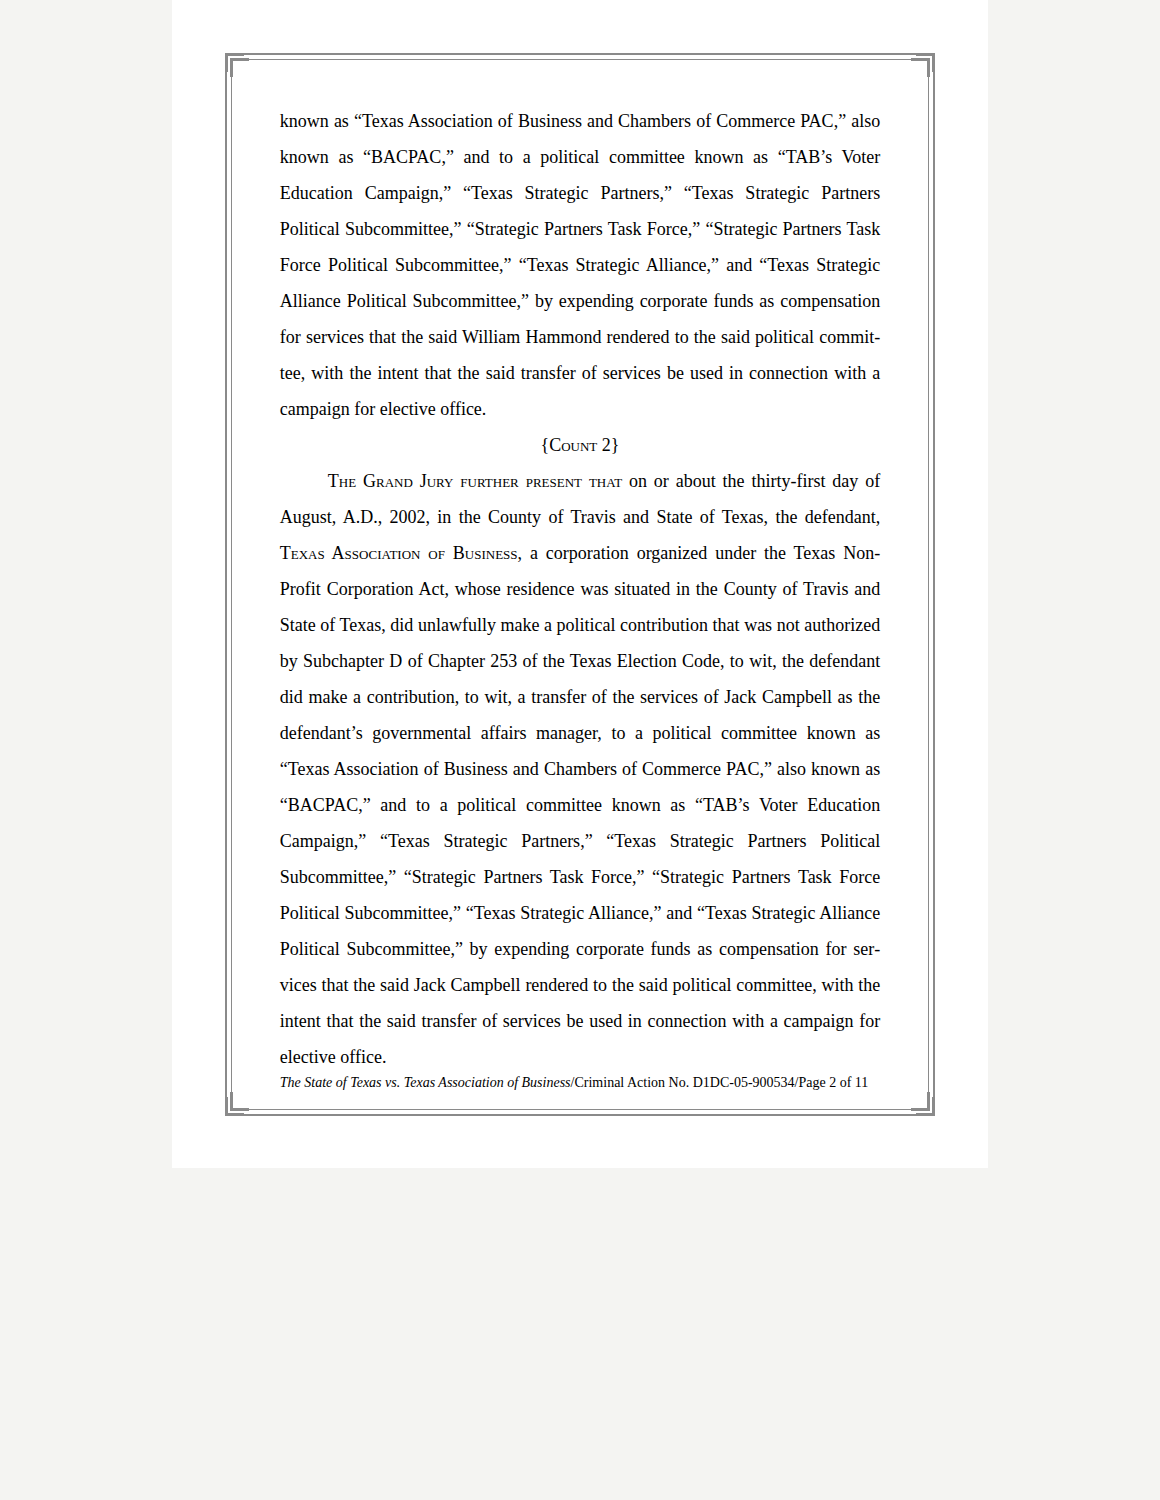known as “Texas Association of Business and Chambers of Commerce PAC,” also known as “BACPAC,” and to a political committee known as “TAB’s Voter Education Campaign,” “Texas Strategic Partners,” “Texas Strategic Partners Political Subcommittee,” “Strategic Partners Task Force,” “Strategic Partners Task Force Political Subcommittee,” “Texas Strategic Alliance,” and “Texas Strategic Alliance Political Subcommittee,” by expending corporate funds as compensation for services that the said William Hammond rendered to the said political committee, with the intent that the said transfer of services be used in connection with a campaign for elective office.
{Count 2}
The Grand Jury further present that on or about the thirty-first day of August, A.D., 2002, in the County of Travis and State of Texas, the defendant, Texas Association of Business, a corporation organized under the Texas Non-Profit Corporation Act, whose residence was situated in the County of Travis and State of Texas, did unlawfully make a political contribution that was not authorized by Subchapter D of Chapter 253 of the Texas Election Code, to wit, the defendant did make a contribution, to wit, a transfer of the services of Jack Campbell as the defendant’s governmental affairs manager, to a political committee known as “Texas Association of Business and Chambers of Commerce PAC,” also known as “BACPAC,” and to a political committee known as “TAB’s Voter Education Campaign,” “Texas Strategic Partners,” “Texas Strategic Partners Political Subcommittee,” “Strategic Partners Task Force,” “Strategic Partners Task Force Political Subcommittee,” “Texas Strategic Alliance,” and “Texas Strategic Alliance Political Subcommittee,” by expending corporate funds as compensation for services that the said Jack Campbell rendered to the said political committee, with the intent that the said transfer of services be used in connection with a campaign for elective office.
The State of Texas vs. Texas Association of Business/Criminal Action No. D1DC-05-900534/Page 2 of 11